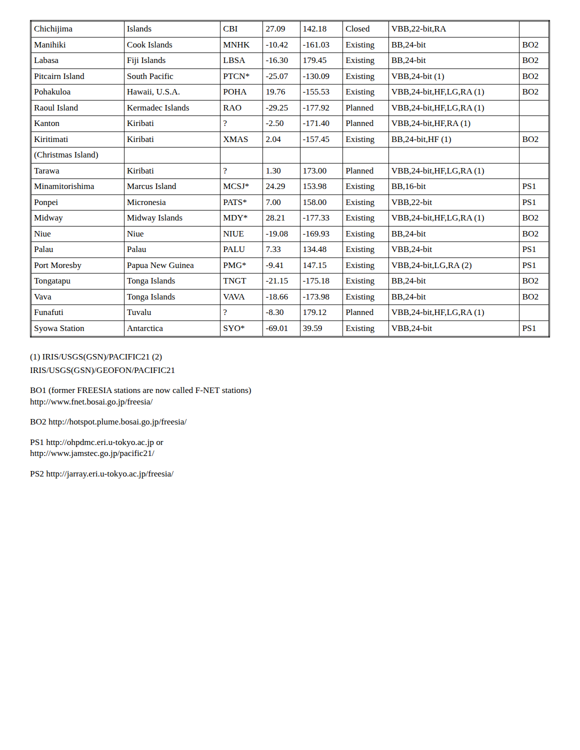| Chichijima | Islands | CBI | 27.09 | 142.18 | Closed | VBB,22-bit,RA | |
| Manihiki | Cook Islands | MNHK | -10.42 | -161.03 | Existing | BB,24-bit | BO2 |
| Labasa | Fiji Islands | LBSA | -16.30 | 179.45 | Existing | BB,24-bit | BO2 |
| Pitcairn Island | South Pacific | PTCN* | -25.07 | -130.09 | Existing | VBB,24-bit (1) | BO2 |
| Pohakuloa | Hawaii, U.S.A. | POHA | 19.76 | -155.53 | Existing | VBB,24-bit,HF,LG,RA (1) | BO2 |
| Raoul Island | Kermadec Islands | RAO | -29.25 | -177.92 | Planned | VBB,24-bit,HF,LG,RA (1) | |
| Kanton | Kiribati | ? | -2.50 | -171.40 | Planned | VBB,24-bit,HF,RA (1) | |
| Kiritimati | Kiribati | XMAS | 2.04 | -157.45 | Existing | BB,24-bit,HF (1) | BO2 |
| (Christmas Island) | | | | | | | |
| Tarawa | Kiribati | ? | 1.30 | 173.00 | Planned | VBB,24-bit,HF,LG,RA (1) | |
| Minamitorishima | Marcus Island | MCSJ* | 24.29 | 153.98 | Existing | BB,16-bit | PS1 |
| Ponpei | Micronesia | PATS* | 7.00 | 158.00 | Existing | VBB,22-bit | PS1 |
| Midway | Midway Islands | MDY* | 28.21 | -177.33 | Existing | VBB,24-bit,HF,LG,RA (1) | BO2 |
| Niue | Niue | NIUE | -19.08 | -169.93 | Existing | BB,24-bit | BO2 |
| Palau | Palau | PALU | 7.33 | 134.48 | Existing | VBB,24-bit | PS1 |
| Port Moresby | Papua New Guinea | PMG* | -9.41 | 147.15 | Existing | VBB,24-bit,LG,RA (2) | PS1 |
| Tongatapu | Tonga Islands | TNGT | -21.15 | -175.18 | Existing | BB,24-bit | BO2 |
| Vava | Tonga Islands | VAVA | -18.66 | -173.98 | Existing | BB,24-bit | BO2 |
| Funafuti | Tuvalu | ? | -8.30 | 179.12 | Planned | VBB,24-bit,HF,LG,RA (1) | |
| Syowa Station | Antarctica | SYO* | -69.01 | 39.59 | Existing | VBB,24-bit | PS1 |
(1) IRIS/USGS(GSN)/PACIFIC21 (2)
IRIS/USGS(GSN)/GEOFON/PACIFIC21
BO1 (former FREESIA stations are now called F-NET stations)
http://www.fnet.bosai.go.jp/freesia/
BO2 http://hotspot.plume.bosai.go.jp/freesia/
PS1 http://ohpdmc.eri.u-tokyo.ac.jp or
http://www.jamstec.go.jp/pacific21/
PS2 http://jarray.eri.u-tokyo.ac.jp/freesia/